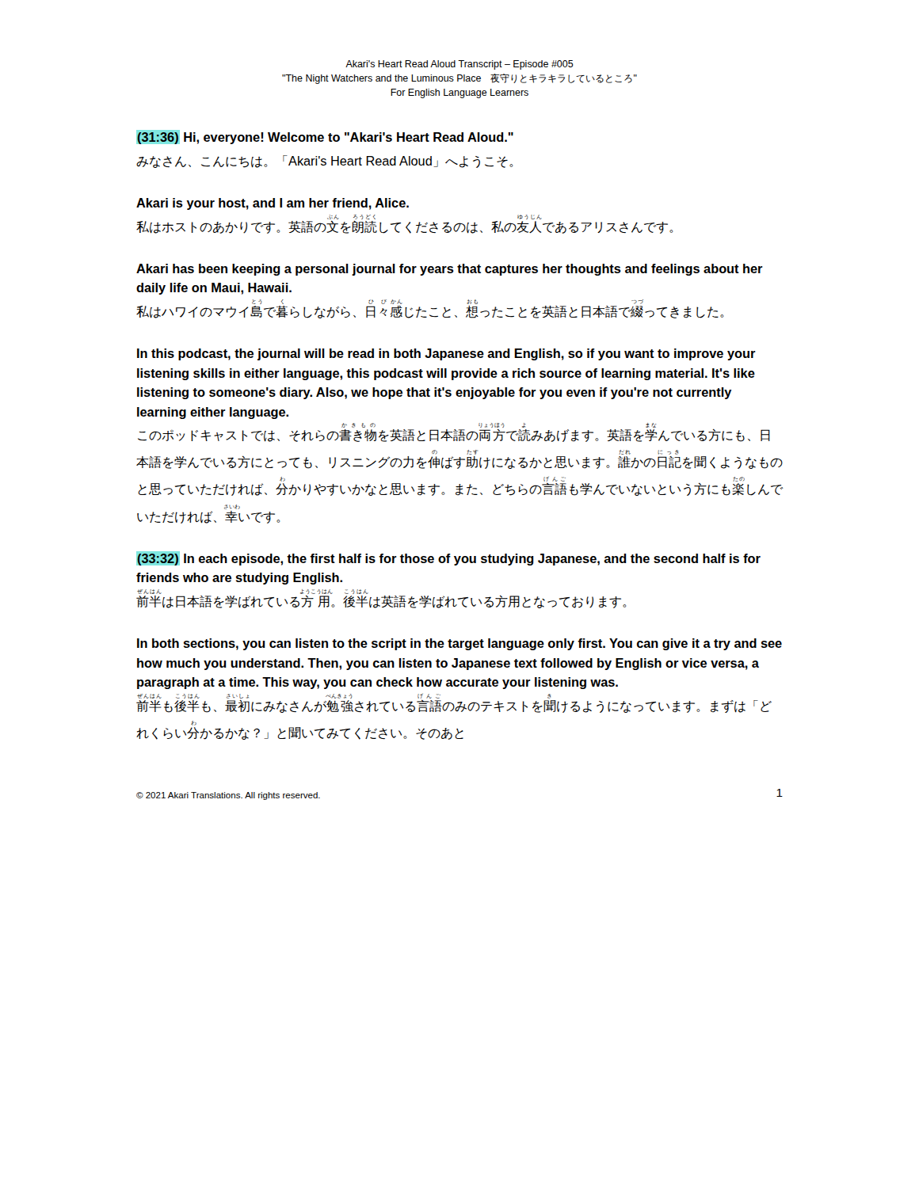Akari's Heart Read Aloud Transcript – Episode #005
"The Night Watchers and the Luminous Place　夜守りとキラキラしているところ"
For English Language Learners
(31:36) Hi, everyone! Welcome to "Akari's Heart Read Aloud."
みなさん、こんにちは。「Akari's Heart Read Aloud」へようこそ。
Akari is your host, and I am her friend, Alice.
私はホストのあかりです。英語の文を朗読してくださるのは、私の友人であるアリスさんです。
Akari has been keeping a personal journal for years that captures her thoughts and feelings about her daily life on Maui, Hawaii.
私はハワイのマウイ島で暮らしながら、日々感じたこと、想ったことを英語と日本語で綴ってきました。
In this podcast, the journal will be read in both Japanese and English, so if you want to improve your listening skills in either language, this podcast will provide a rich source of learning material. It's like listening to someone's diary. Also, we hope that it's enjoyable for you even if you're not currently learning either language.
このポッドキャストでは、それらの書き物を英語と日本語の両方で読みあげます。英語を学んでいる方にも、日本語を学んでいる方にとっても、リスニングの力を伸ばす助けになるかと思います。誰かの日記を聞くようなものと思っていただければ、分かりやすいかなと思います。また、どちらの言語も学んでいないという方にも楽しんでいただければ、幸いです。
(33:32) In each episode, the first half is for those of you studying Japanese, and the second half is for friends who are studying English.
前半は日本語を学ばれている方用。後半は英語を学ばれている方用となっております。
In both sections, you can listen to the script in the target language only first. You can give it a try and see how much you understand. Then, you can listen to Japanese text followed by English or vice versa, a paragraph at a time. This way, you can check how accurate your listening was.
前半も後半も、最初にみなさんが勉強されている言語のみのテキストを聞けるようになっています。まずは「どれくらい分かるかな？」と聞いてみてください。そのあと
© 2021 Akari Translations. All rights reserved. 1